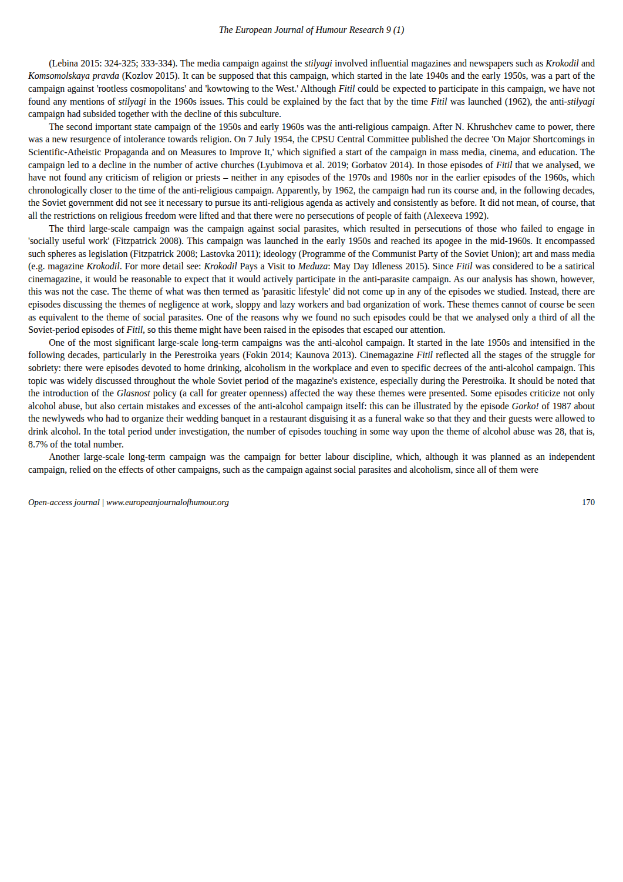The European Journal of Humour Research 9 (1)
(Lebina 2015: 324-325; 333-334). The media campaign against the stilyagi involved influential magazines and newspapers such as Krokodil and Komsomolskaya pravda (Kozlov 2015). It can be supposed that this campaign, which started in the late 1940s and the early 1950s, was a part of the campaign against 'rootless cosmopolitans' and 'kowtowing to the West.' Although Fitil could be expected to participate in this campaign, we have not found any mentions of stilyagi in the 1960s issues. This could be explained by the fact that by the time Fitil was launched (1962), the anti-stilyagi campaign had subsided together with the decline of this subculture.
The second important state campaign of the 1950s and early 1960s was the anti-religious campaign. After N. Khrushchev came to power, there was a new resurgence of intolerance towards religion. On 7 July 1954, the CPSU Central Committee published the decree 'On Major Shortcomings in Scientific-Atheistic Propaganda and on Measures to Improve It,' which signified a start of the campaign in mass media, cinema, and education. The campaign led to a decline in the number of active churches (Lyubimova et al. 2019; Gorbatov 2014). In those episodes of Fitil that we analysed, we have not found any criticism of religion or priests – neither in any episodes of the 1970s and 1980s nor in the earlier episodes of the 1960s, which chronologically closer to the time of the anti-religious campaign. Apparently, by 1962, the campaign had run its course and, in the following decades, the Soviet government did not see it necessary to pursue its anti-religious agenda as actively and consistently as before. It did not mean, of course, that all the restrictions on religious freedom were lifted and that there were no persecutions of people of faith (Alexeeva 1992).
The third large-scale campaign was the campaign against social parasites, which resulted in persecutions of those who failed to engage in 'socially useful work' (Fitzpatrick 2008). This campaign was launched in the early 1950s and reached its apogee in the mid-1960s. It encompassed such spheres as legislation (Fitzpatrick 2008; Lastovka 2011); ideology (Programme of the Communist Party of the Soviet Union); art and mass media (e.g. magazine Krokodil. For more detail see: Krokodil Pays a Visit to Meduza: May Day Idleness 2015). Since Fitil was considered to be a satirical cinemagazine, it would be reasonable to expect that it would actively participate in the anti-parasite campaign. As our analysis has shown, however, this was not the case. The theme of what was then termed as 'parasitic lifestyle' did not come up in any of the episodes we studied. Instead, there are episodes discussing the themes of negligence at work, sloppy and lazy workers and bad organization of work. These themes cannot of course be seen as equivalent to the theme of social parasites. One of the reasons why we found no such episodes could be that we analysed only a third of all the Soviet-period episodes of Fitil, so this theme might have been raised in the episodes that escaped our attention.
One of the most significant large-scale long-term campaigns was the anti-alcohol campaign. It started in the late 1950s and intensified in the following decades, particularly in the Perestroika years (Fokin 2014; Kaunova 2013). Cinemagazine Fitil reflected all the stages of the struggle for sobriety: there were episodes devoted to home drinking, alcoholism in the workplace and even to specific decrees of the anti-alcohol campaign. This topic was widely discussed throughout the whole Soviet period of the magazine's existence, especially during the Perestroika. It should be noted that the introduction of the Glasnost policy (a call for greater openness) affected the way these themes were presented. Some episodes criticize not only alcohol abuse, but also certain mistakes and excesses of the anti-alcohol campaign itself: this can be illustrated by the episode Gorko! of 1987 about the newlyweds who had to organize their wedding banquet in a restaurant disguising it as a funeral wake so that they and their guests were allowed to drink alcohol. In the total period under investigation, the number of episodes touching in some way upon the theme of alcohol abuse was 28, that is, 8.7% of the total number.
Another large-scale long-term campaign was the campaign for better labour discipline, which, although it was planned as an independent campaign, relied on the effects of other campaigns, such as the campaign against social parasites and alcoholism, since all of them were
Open-access journal | www.europeanjournalofhumour.org 170